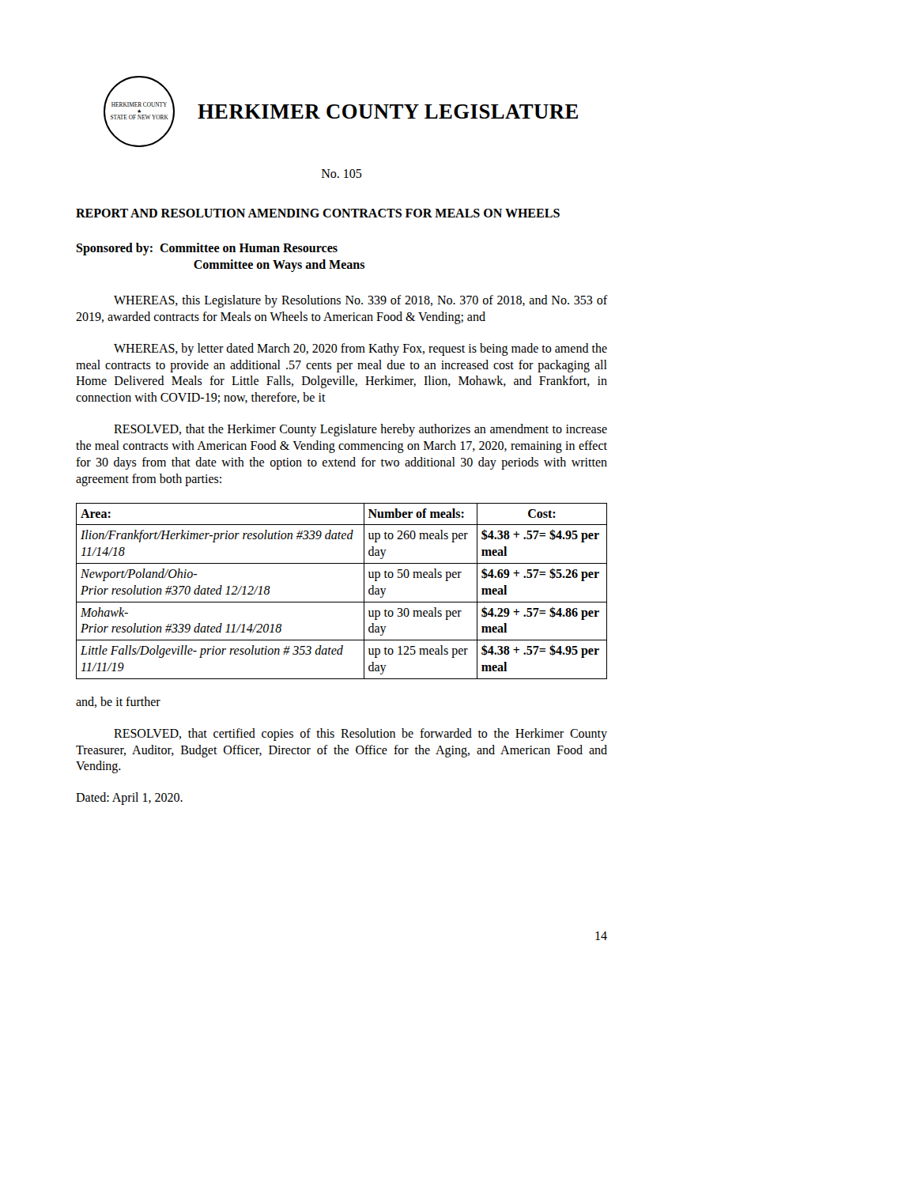HERKIMER COUNTY
★
STATE OF NEW YORK
HERKIMER COUNTY LEGISLATURE
No. 105
REPORT AND RESOLUTION AMENDING CONTRACTS FOR MEALS ON WHEELS
Sponsored by: Committee on Human Resources
Committee on Ways and Means
WHEREAS, this Legislature by Resolutions No. 339 of 2018, No. 370 of 2018, and No. 353 of 2019, awarded contracts for Meals on Wheels to American Food & Vending; and
WHEREAS, by letter dated March 20, 2020 from Kathy Fox, request is being made to amend the meal contracts to provide an additional .57 cents per meal due to an increased cost for packaging all Home Delivered Meals for Little Falls, Dolgeville, Herkimer, Ilion, Mohawk, and Frankfort, in connection with COVID-19; now, therefore, be it
RESOLVED, that the Herkimer County Legislature hereby authorizes an amendment to increase the meal contracts with American Food & Vending commencing on March 17, 2020, remaining in effect for 30 days from that date with the option to extend for two additional 30 day periods with written agreement from both parties:
| Area: | Number of meals: | Cost: |
| --- | --- | --- |
| Ilion/Frankfort/Herkimer-prior resolution #339 dated 11/14/18 | up to 260 meals per day | $4.38 + .57= $4.95 per meal |
| Newport/Poland/Ohio- Prior resolution #370 dated 12/12/18 | up to 50 meals per day | $4.69 + .57= $5.26 per meal |
| Mohawk- Prior resolution #339 dated 11/14/2018 | up to 30 meals per day | $4.29 + .57= $4.86 per meal |
| Little Falls/Dolgeville- prior resolution # 353 dated 11/11/19 | up to 125 meals per day | $4.38 + .57= $4.95 per meal |
and, be it further
RESOLVED, that certified copies of this Resolution be forwarded to the Herkimer County Treasurer, Auditor, Budget Officer, Director of the Office for the Aging, and American Food and Vending.
Dated: April 1, 2020.
14